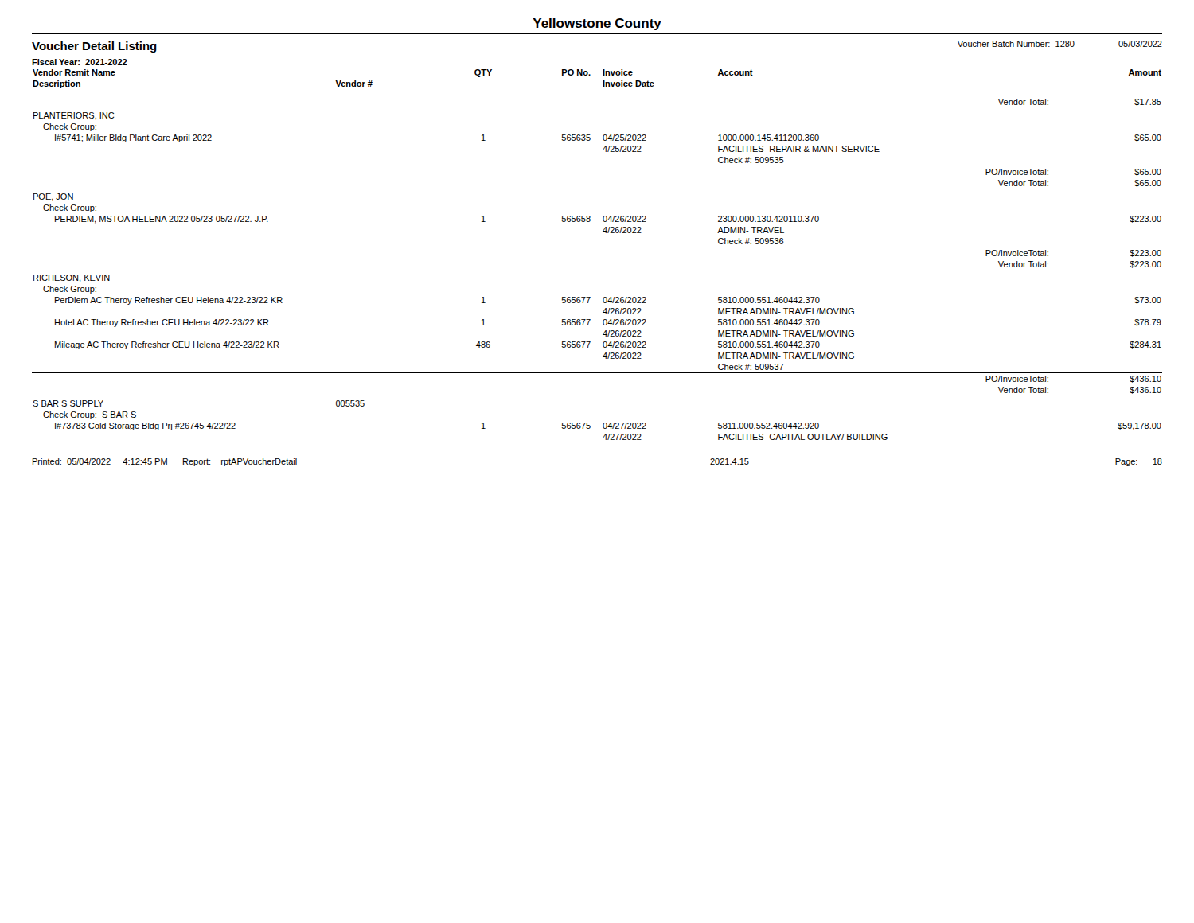Yellowstone County
| Voucher Detail Listing | Voucher Batch Number: 1280 | 05/03/2022 |
Fiscal Year: 2021-2022
| Vendor Remit Name | | QTY | PO No. | Invoice | Account | Amount |
| Description | Vendor # | | | Invoice Date | | |
| | Vendor Total: | $17.85 |
| PLANTERIORS, INC |
| Check Group: |
| I#5741; Miller Bldg Plant Care April 2022 | 1 | 565635 | 04/25/2022 | 1000.000.145.411200.360 | $65.00 |
| | 4/25/2022 | FACILITIES- REPAIR & MAINT SERVICE | |
| | Check #: 509535 | |
| | PO/InvoiceTotal: | $65.00 |
| | Vendor Total: | $65.00 |
| POE, JON |
| Check Group: |
| PERDIEM, MSTOA HELENA 2022 05/23-05/27/22. J.P. | 1 | 565658 | 04/26/2022 | 2300.000.130.420110.370 | $223.00 |
| | 4/26/2022 | ADMIN- TRAVEL | |
| | Check #: 509536 | |
| | PO/InvoiceTotal: | $223.00 |
| | Vendor Total: | $223.00 |
| RICHESON, KEVIN |
| Check Group: |
| PerDiem AC Theroy Refresher CEU Helena 4/22-23/22 KR | 1 | 565677 | 04/26/2022 | 5810.000.551.460442.370 | $73.00 |
| | 4/26/2022 | METRA ADMIN- TRAVEL/MOVING | |
| Hotel AC Theroy Refresher CEU Helena 4/22-23/22 KR | 1 | 565677 | 04/26/2022 | 5810.000.551.460442.370 | $78.79 |
| | 4/26/2022 | METRA ADMIN- TRAVEL/MOVING | |
| Mileage AC Theroy Refresher CEU Helena 4/22-23/22 KR | 486 | 565677 | 04/26/2022 | 5810.000.551.460442.370 | $284.31 |
| | 4/26/2022 | METRA ADMIN- TRAVEL/MOVING | |
| | Check #: 509537 | |
| | PO/InvoiceTotal: | $436.10 |
| | Vendor Total: | $436.10 |
| S BAR S SUPPLY | 005535 | |
| Check Group: S BAR S |
| I#73783 Cold Storage Bldg Prj #26745 4/22/22 | 1 | 565675 | 04/27/2022 | 5811.000.552.460442.920 | $59,178.00 |
| | 4/27/2022 | FACILITIES- CAPITAL OUTLAY/ BUILDING | |
| Printed: 05/04/2022 4:12:45 PM Report: rptAPVoucherDetail | 2021.4.15 | Page: 18 |